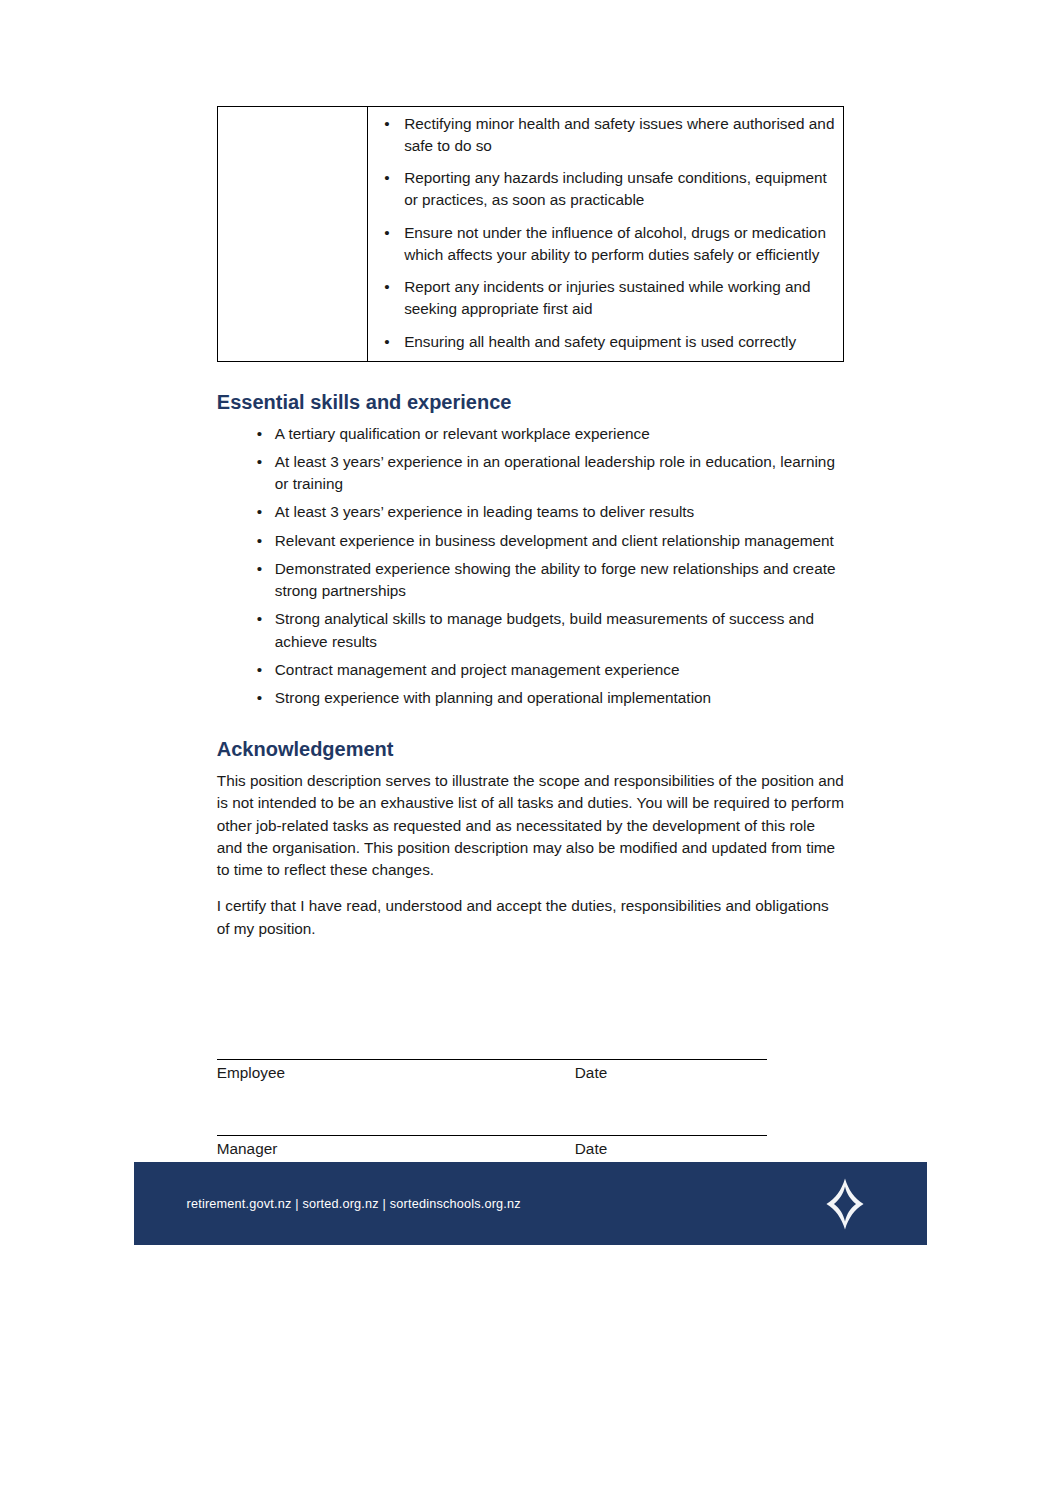| | Rectifying minor health and safety issues where authorised and safe to do so Reporting any hazards including unsafe conditions, equipment or practices, as soon as practicable Ensure not under the influence of alcohol, drugs or medication which affects your ability to perform duties safely or efficiently Report any incidents or injuries sustained while working and seeking appropriate first aid Ensuring all health and safety equipment is used correctly |
Essential skills and experience
A tertiary qualification or relevant workplace experience
At least 3 years’ experience in an operational leadership role in education, learning or training
At least 3 years’ experience in leading teams to deliver results
Relevant experience in business development and client relationship management
Demonstrated experience showing the ability to forge new relationships and create strong partnerships
Strong analytical skills to manage budgets, build measurements of success and achieve results
Contract management and project management experience
Strong experience with planning and operational implementation
Acknowledgement
This position description serves to illustrate the scope and responsibilities of the position and is not intended to be an exhaustive list of all tasks and duties. You will be required to perform other job-related tasks as requested and as necessitated by the development of this role and the organisation. This position description may also be modified and updated from time to time to reflect these changes.
I certify that I have read, understood and accept the duties, responsibilities and obligations of my position.
| Employee | Date |
| Manager | Date |
retirement.govt.nz | sorted.org.nz | sortedinschools.org.nz